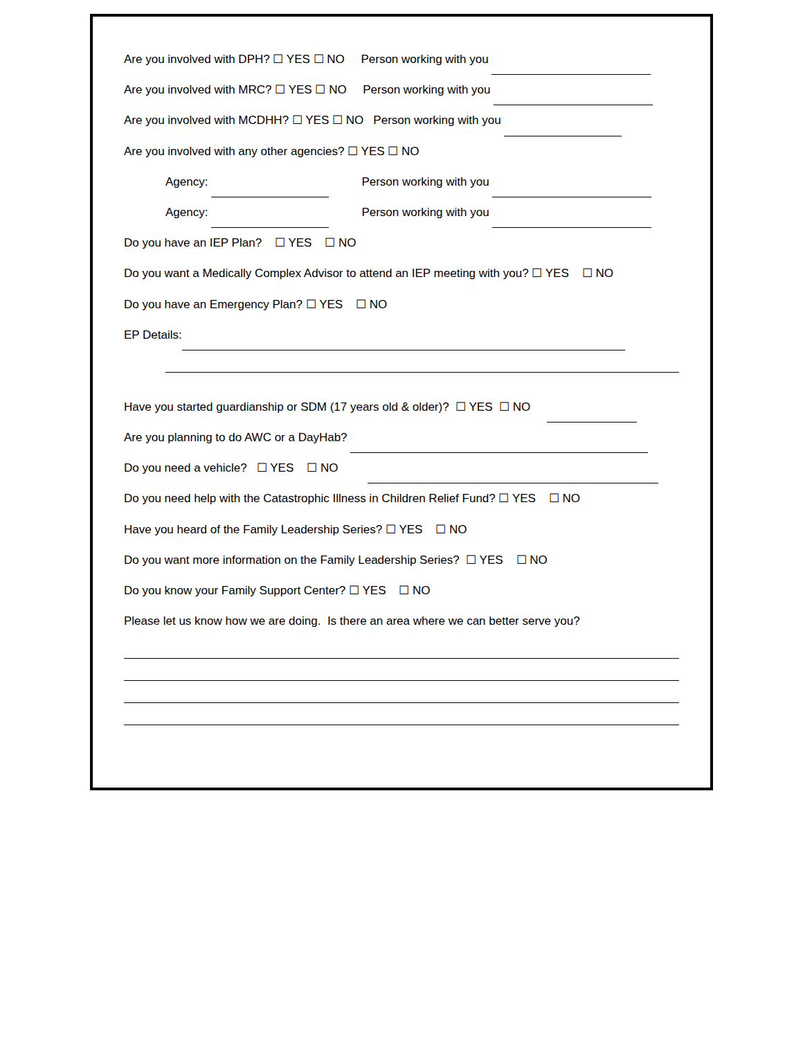Are you involved with DPH? ☐ YES ☐ NO Person working with you
Are you involved with MRC? ☐ YES ☐ NO Person working with you
Are you involved with MCDHH? ☐ YES ☐ NO Person working with you
Are you involved with any other agencies? ☐ YES ☐ NO
Agency: Person working with you
Agency: Person working with you
Do you have an IEP Plan? ☐ YES ☐ NO
Do you want a Medically Complex Advisor to attend an IEP meeting with you? ☐ YES ☐ NO
Do you have an Emergency Plan? ☐ YES ☐ NO
EP Details:
Have you started guardianship or SDM (17 years old & older)? ☐ YES ☐ NO
Are you planning to do AWC or a DayHab?
Do you need a vehicle? ☐ YES ☐ NO
Do you need help with the Catastrophic Illness in Children Relief Fund? ☐ YES ☐ NO
Have you heard of the Family Leadership Series? ☐ YES ☐ NO
Do you want more information on the Family Leadership Series? ☐ YES ☐ NO
Do you know your Family Support Center? ☐ YES ☐ NO
Please let us know how we are doing. Is there an area where we can better serve you?